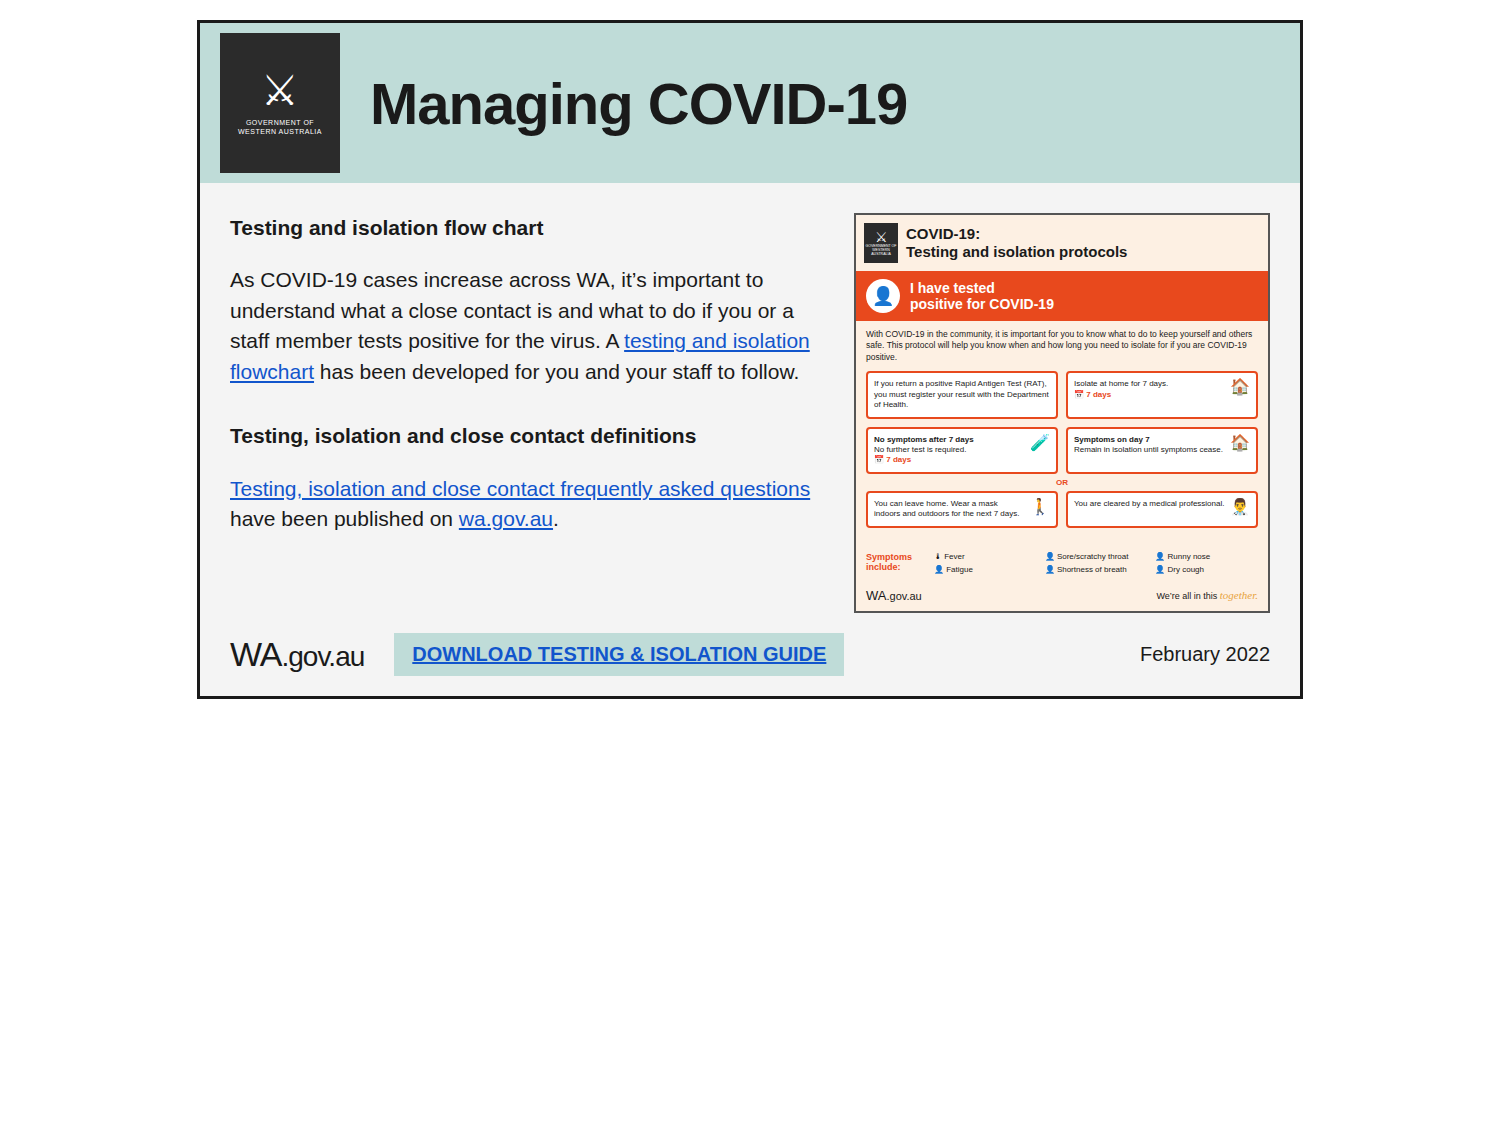⚔
GOVERNMENT OF
WESTERN AUSTRALIA
Managing COVID-19
Testing and isolation flow chart
As COVID-19 cases increase across WA, it’s important to understand what a close contact is and what to do if you or a staff member tests positive for the virus. A testing and isolation flowchart has been developed for you and your staff to follow.
Testing, isolation and close contact definitions
Testing, isolation and close contact frequently asked questions have been published on wa.gov.au.
⚔
GOVERNMENT OF
WESTERN AUSTRALIA
COVID-19:
Testing and isolation protocols
👤
I have tested
positive for COVID-19
With COVID-19 in the community, it is important for you to know what to do to keep yourself and others safe. This protocol will help you know when and how long you need to isolate for if you are COVID-19 positive.
If you return a positive Rapid Antigen Test (RAT), you must register your result with the Department of Health.
Isolate at home for 7 days.
📅 7 days
🏠
No symptoms after 7 days
No further test is required.
📅 7 days
🧪
Symptoms on day 7
Remain in isolation until symptoms cease.
🏠
OR
You can leave home. Wear a mask indoors and outdoors for the next 7 days.
🚶
You are cleared by a medical professional.
👨‍⚕️
Symptoms include:
🌡 Fever 👤 Sore/scratchy throat 👤 Runny nose 👤 Fatigue 👤 Shortness of breath 👤 Dry cough
WA.gov.au
We’re all in this together.
WA.gov.au
DOWNLOAD TESTING & ISOLATION GUIDE
February 2022